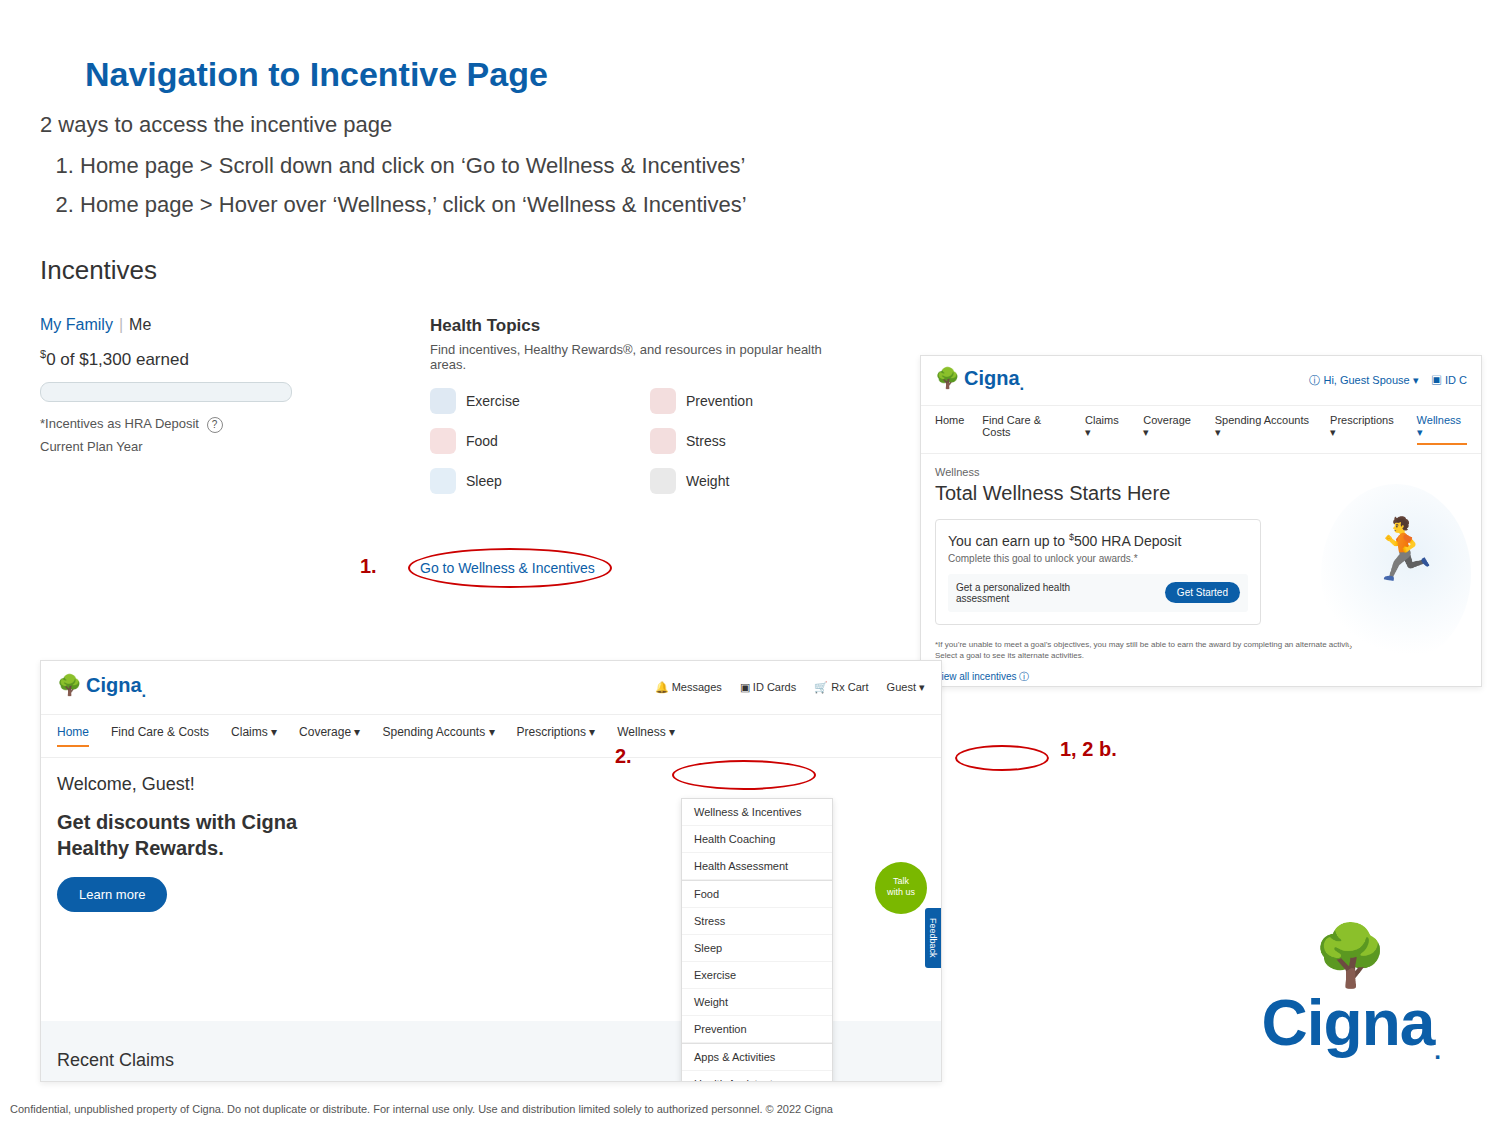Navigation to Incentive Page
2 ways to access the incentive page
Home page > Scroll down and click on ‘Go to Wellness & Incentives’
Home page > Hover over ‘Wellness,’ click on ‘Wellness & Incentives’
Incentives
My Family|Me
$0 of $1,300 earned
*Incentives as HRA Deposit ?
Current Plan Year
Health Topics
Find incentives, Healthy Rewards®, and resources in popular health areas.
Exercise
Prevention
Food
Stress
Sleep
Weight
1.
Go to Wellness & Incentives
🌳Cigna.
ⓘ Hi, Guest Spouse ▾ ▣ ID C
Home Find Care & Costs Claims ▾ Coverage ▾ Spending Accounts ▾ Prescriptions ▾ Wellness ▾
🏃
Wellness
Total Wellness Starts Here
You can earn up to $500 HRA Deposit
Complete this goal to unlock your awards.*
Get a personalized health assessment Get Started
*If you’re unable to meet a goal’s objectives, you may still be able to earn the award by completing an alternate activity.
Select a goal to see its alternate activities.
View all incentives ⓘ
Total Wellness
Let’s work together to help you on your path to wellness.
1, 2 b.
🌳Cigna.
🔔 Messages ▣ ID Cards 🛒 Rx Cart Guest ▾
Home Find Care & Costs Claims ▾ Coverage ▾ Spending Accounts ▾ Prescriptions ▾ Wellness ▾
Welcome, Guest!
Get discounts with Cigna
Healthy Rewards.
Learn more
Wellness & Incentives
Health Coaching
Health Assessment
Food
Stress
Sleep
Exercise
Weight
Prevention
Apps & Activities
Health Assistant
Feedback
Talk
with us
Recent Claims
2.
🌳 Cigna.
Confidential, unpublished property of Cigna. Do not duplicate or distribute. For internal use only. Use and distribution limited solely to authorized personnel. © 2022 Cigna